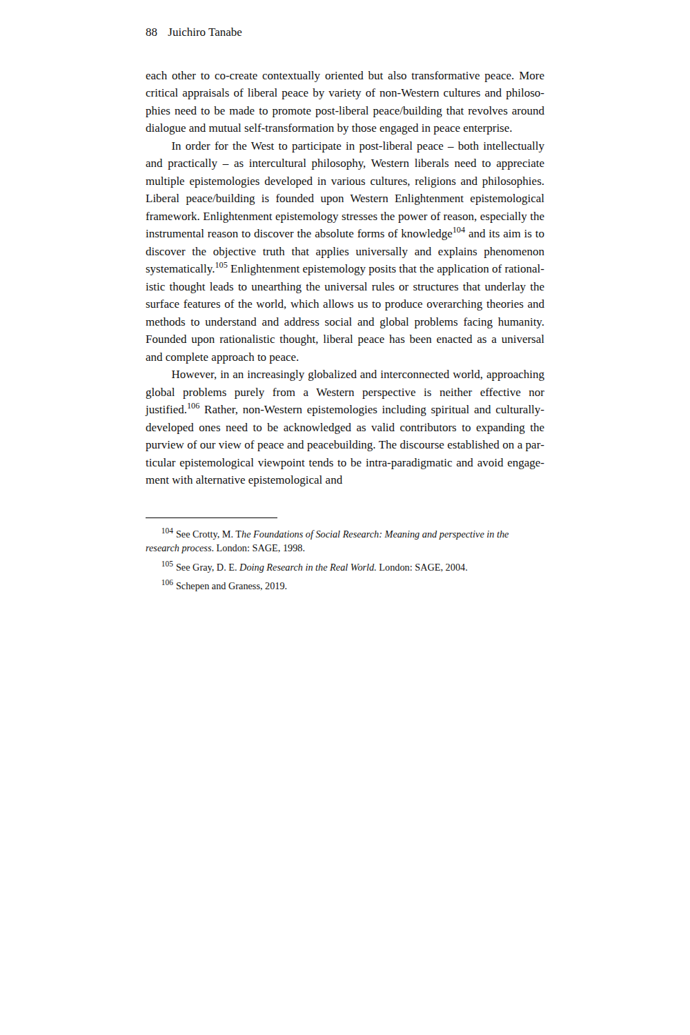88 Juichiro Tanabe
each other to co-create contextually oriented but also transformative peace. More critical appraisals of liberal peace by variety of non-Western cultures and philosophies need to be made to promote post-liberal peace/building that revolves around dialogue and mutual self-transformation by those engaged in peace enterprise.
In order for the West to participate in post-liberal peace – both intellectually and practically – as intercultural philosophy, Western liberals need to appreciate multiple epistemologies developed in various cultures, religions and philosophies. Liberal peace/building is founded upon Western Enlightenment epistemological framework. Enlightenment epistemology stresses the power of reason, especially the instrumental reason to discover the absolute forms of knowledge104 and its aim is to discover the objective truth that applies universally and explains phenomenon systematically.105 Enlightenment epistemology posits that the application of rationalistic thought leads to unearthing the universal rules or structures that underlay the surface features of the world, which allows us to produce overarching theories and methods to understand and address social and global problems facing humanity. Founded upon rationalistic thought, liberal peace has been enacted as a universal and complete approach to peace.
However, in an increasingly globalized and interconnected world, approaching global problems purely from a Western perspective is neither effective nor justified.106 Rather, non-Western epistemologies including spiritual and culturally-developed ones need to be acknowledged as valid contributors to expanding the purview of our view of peace and peacebuilding. The discourse established on a particular epistemological viewpoint tends to be intra-paradigmatic and avoid engagement with alternative epistemological and
104 See Crotty, M. The Foundations of Social Research: Meaning and perspective in the research process. London: SAGE, 1998.
105 See Gray, D. E. Doing Research in the Real World. London: SAGE, 2004.
106 Schepen and Graness, 2019.